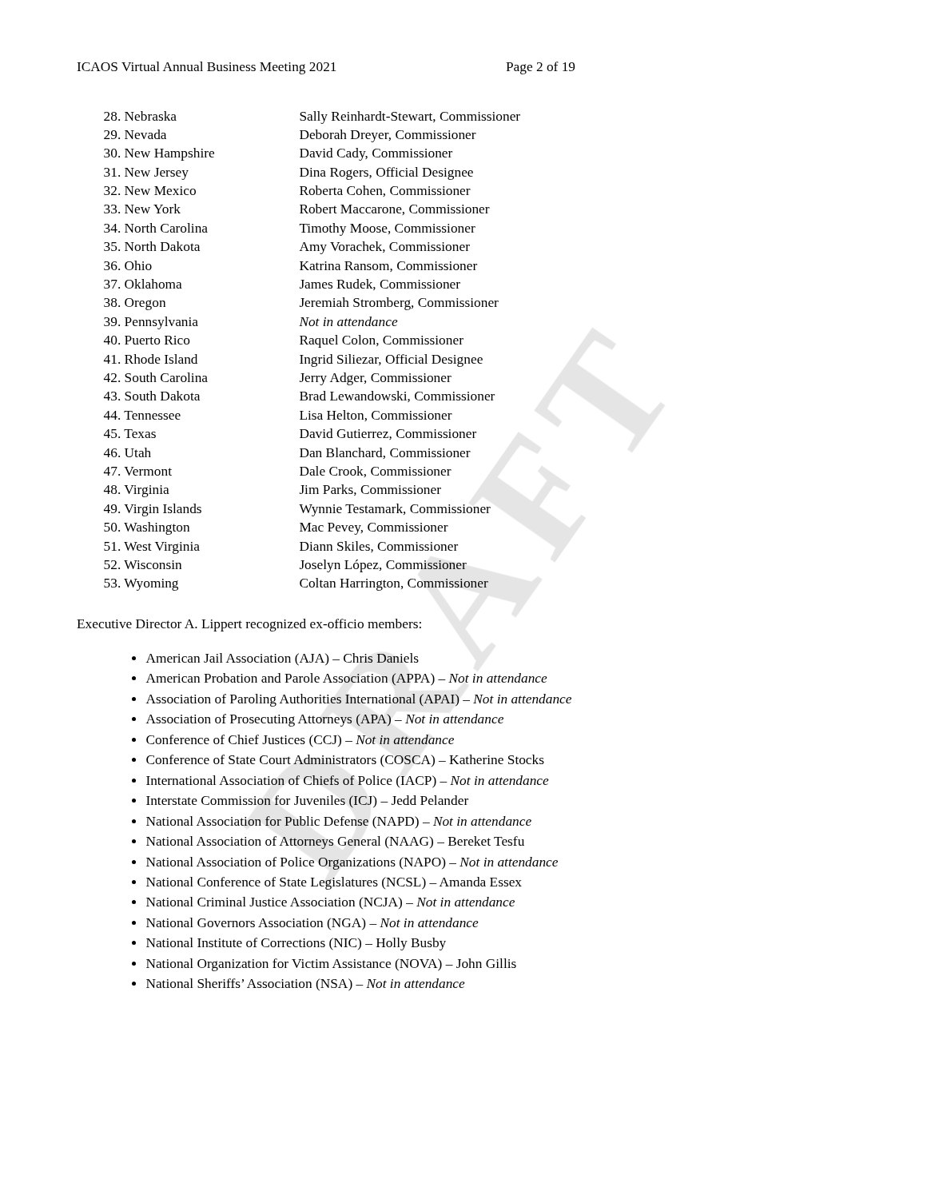DRAFT
ICAOS Virtual Annual Business Meeting 2021 Page 2 of 19
| 28. Nebraska | Sally Reinhardt-Stewart, Commissioner |
| 29. Nevada | Deborah Dreyer, Commissioner |
| 30. New Hampshire | David Cady, Commissioner |
| 31. New Jersey | Dina Rogers, Official Designee |
| 32. New Mexico | Roberta Cohen, Commissioner |
| 33. New York | Robert Maccarone, Commissioner |
| 34. North Carolina | Timothy Moose, Commissioner |
| 35. North Dakota | Amy Vorachek, Commissioner |
| 36. Ohio | Katrina Ransom, Commissioner |
| 37. Oklahoma | James Rudek, Commissioner |
| 38. Oregon | Jeremiah Stromberg, Commissioner |
| 39. Pennsylvania | Not in attendance |
| 40. Puerto Rico | Raquel Colon, Commissioner |
| 41. Rhode Island | Ingrid Siliezar, Official Designee |
| 42. South Carolina | Jerry Adger, Commissioner |
| 43. South Dakota | Brad Lewandowski, Commissioner |
| 44. Tennessee | Lisa Helton, Commissioner |
| 45. Texas | David Gutierrez, Commissioner |
| 46. Utah | Dan Blanchard, Commissioner |
| 47. Vermont | Dale Crook, Commissioner |
| 48. Virginia | Jim Parks, Commissioner |
| 49. Virgin Islands | Wynnie Testamark, Commissioner |
| 50. Washington | Mac Pevey, Commissioner |
| 51. West Virginia | Diann Skiles, Commissioner |
| 52. Wisconsin | Joselyn López, Commissioner |
| 53. Wyoming | Coltan Harrington, Commissioner |
Executive Director A. Lippert recognized ex-officio members:
American Jail Association (AJA) – Chris Daniels
American Probation and Parole Association (APPA) – Not in attendance
Association of Paroling Authorities International (APAI) – Not in attendance
Association of Prosecuting Attorneys (APA) – Not in attendance
Conference of Chief Justices (CCJ) – Not in attendance
Conference of State Court Administrators (COSCA) – Katherine Stocks
International Association of Chiefs of Police (IACP) – Not in attendance
Interstate Commission for Juveniles (ICJ) – Jedd Pelander
National Association for Public Defense (NAPD) – Not in attendance
National Association of Attorneys General (NAAG) – Bereket Tesfu
National Association of Police Organizations (NAPO) – Not in attendance
National Conference of State Legislatures (NCSL) – Amanda Essex
National Criminal Justice Association (NCJA) – Not in attendance
National Governors Association (NGA) – Not in attendance
National Institute of Corrections (NIC) – Holly Busby
National Organization for Victim Assistance (NOVA) – John Gillis
National Sheriffs’ Association (NSA) – Not in attendance